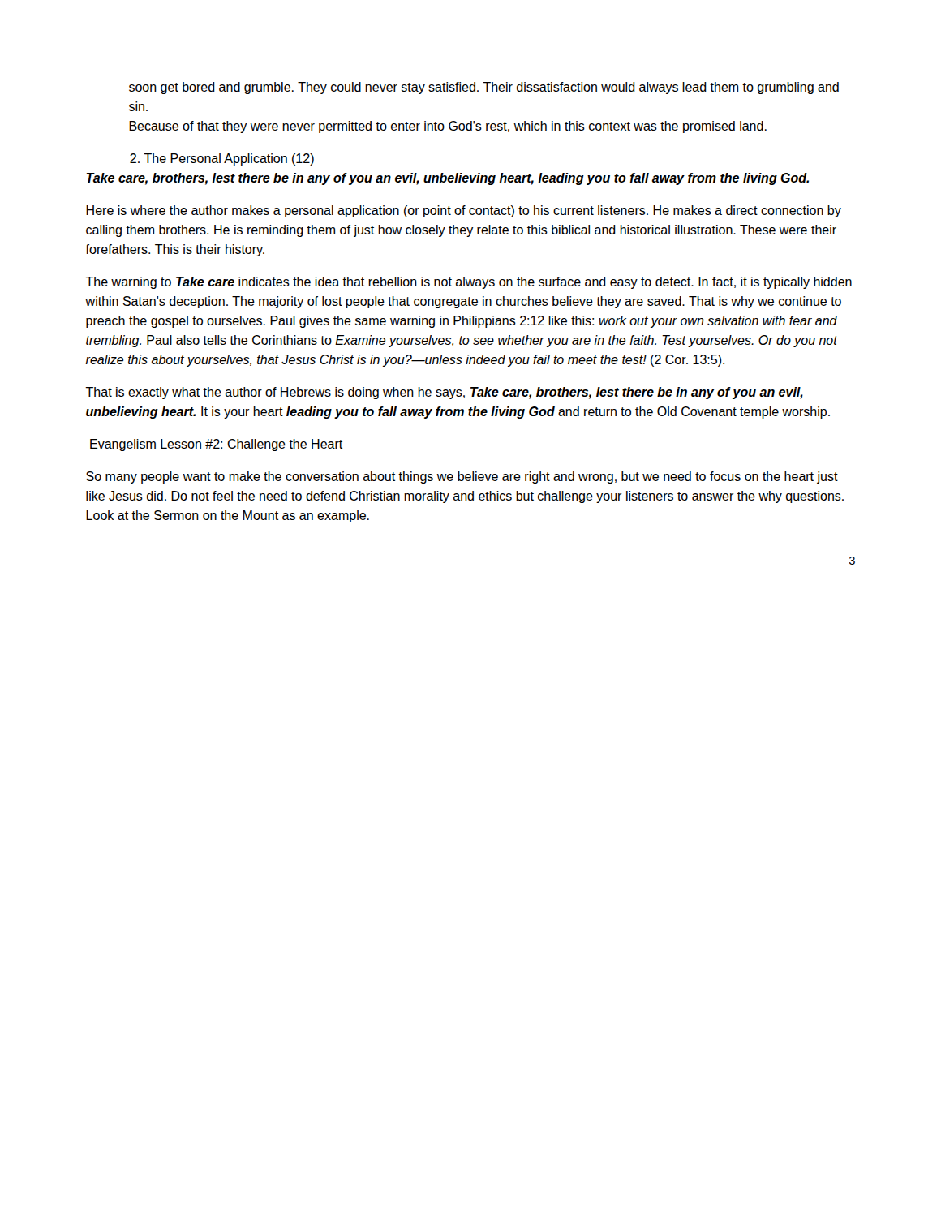soon get bored and grumble. They could never stay satisfied. Their dissatisfaction would always lead them to grumbling and sin.
Because of that they were never permitted to enter into God's rest, which in this context was the promised land.
The Personal Application (12)
Take care, brothers, lest there be in any of you an evil, unbelieving heart, leading you to fall away from the living God.
Here is where the author makes a personal application (or point of contact) to his current listeners. He makes a direct connection by calling them brothers. He is reminding them of just how closely they relate to this biblical and historical illustration. These were their forefathers. This is their history.
The warning to Take care indicates the idea that rebellion is not always on the surface and easy to detect. In fact, it is typically hidden within Satan's deception. The majority of lost people that congregate in churches believe they are saved. That is why we continue to preach the gospel to ourselves. Paul gives the same warning in Philippians 2:12 like this: work out your own salvation with fear and trembling. Paul also tells the Corinthians to Examine yourselves, to see whether you are in the faith. Test yourselves. Or do you not realize this about yourselves, that Jesus Christ is in you?—unless indeed you fail to meet the test! (2 Cor. 13:5).
That is exactly what the author of Hebrews is doing when he says, Take care, brothers, lest there be in any of you an evil, unbelieving heart. It is your heart leading you to fall away from the living God and return to the Old Covenant temple worship.
Evangelism Lesson #2: Challenge the Heart
So many people want to make the conversation about things we believe are right and wrong, but we need to focus on the heart just like Jesus did. Do not feel the need to defend Christian morality and ethics but challenge your listeners to answer the why questions. Look at the Sermon on the Mount as an example.
3